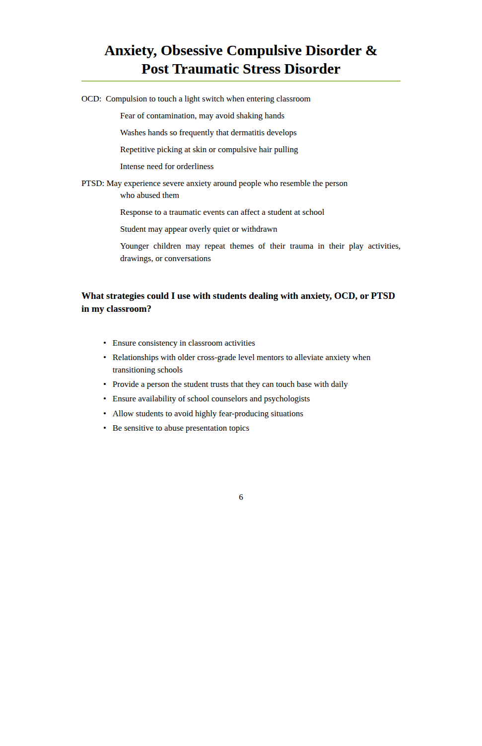Anxiety, Obsessive Compulsive Disorder &
Post Traumatic Stress Disorder
OCD: Compulsion to touch a light switch when entering classroom
Fear of contamination, may avoid shaking hands
Washes hands so frequently that dermatitis develops
Repetitive picking at skin or compulsive hair pulling
Intense need for orderliness
PTSD: May experience severe anxiety around people who resemble the personwho abused them
Response to a traumatic events can affect a student at school
Student may appear overly quiet or withdrawn
Younger children may repeat themes of their trauma in their play activities, drawings, or conversations
What strategies could I use with students dealing with anxiety, OCD, or PTSD in my classroom?
Ensure consistency in classroom activities
Relationships with older cross-grade level mentors to alleviate anxiety when transitioning schools
Provide a person the student trusts that they can touch base with daily
Ensure availability of school counselors and psychologists
Allow students to avoid highly fear-producing situations
Be sensitive to abuse presentation topics
6